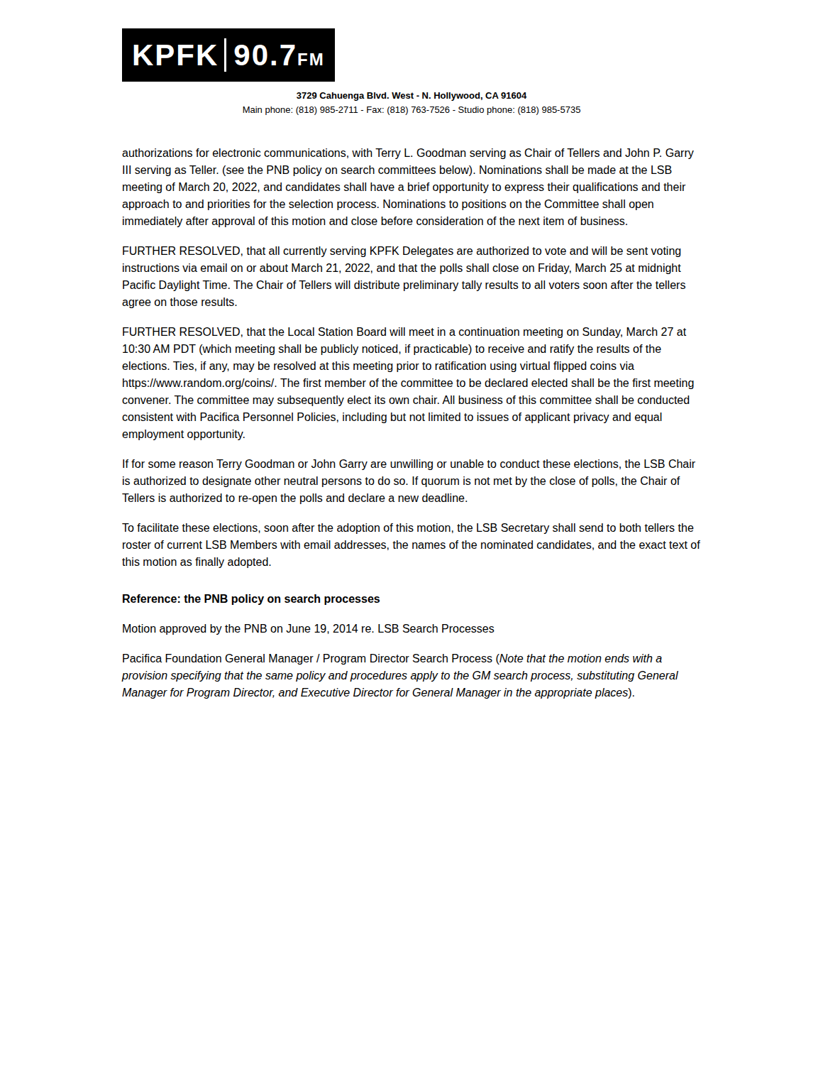KPFK90.7FM
3729 Cahuenga Blvd. West - N. Hollywood, CA 91604
Main phone: (818) 985-2711 - Fax: (818) 763-7526 - Studio phone: (818) 985-5735
authorizations for electronic communications, with Terry L. Goodman serving as Chair of Tellers and John P. Garry III serving as Teller. (see the PNB policy on search committees below). Nominations shall be made at the LSB meeting of March 20, 2022, and candidates shall have a brief opportunity to express their qualifications and their approach to and priorities for the selection process. Nominations to positions on the Committee shall open immediately after approval of this motion and close before consideration of the next item of business.
FURTHER RESOLVED, that all currently serving KPFK Delegates are authorized to vote and will be sent voting instructions via email on or about March 21, 2022, and that the polls shall close on Friday, March 25 at midnight Pacific Daylight Time. The Chair of Tellers will distribute preliminary tally results to all voters soon after the tellers agree on those results.
FURTHER RESOLVED, that the Local Station Board will meet in a continuation meeting on Sunday, March 27 at 10:30 AM PDT (which meeting shall be publicly noticed, if practicable) to receive and ratify the results of the elections. Ties, if any, may be resolved at this meeting prior to ratification using virtual flipped coins via https://www.random.org/coins/. The first member of the committee to be declared elected shall be the first meeting convener. The committee may subsequently elect its own chair. All business of this committee shall be conducted consistent with Pacifica Personnel Policies, including but not limited to issues of applicant privacy and equal employment opportunity.
If for some reason Terry Goodman or John Garry are unwilling or unable to conduct these elections, the LSB Chair is authorized to designate other neutral persons to do so. If quorum is not met by the close of polls, the Chair of Tellers is authorized to re-open the polls and declare a new deadline.
To facilitate these elections, soon after the adoption of this motion, the LSB Secretary shall send to both tellers the roster of current LSB Members with email addresses, the names of the nominated candidates, and the exact text of this motion as finally adopted.
Reference: the PNB policy on search processes
Motion approved by the PNB on June 19, 2014 re. LSB Search Processes
Pacifica Foundation General Manager / Program Director Search Process (Note that the motion ends with a provision specifying that the same policy and procedures apply to the GM search process, substituting General Manager for Program Director, and Executive Director for General Manager in the appropriate places).